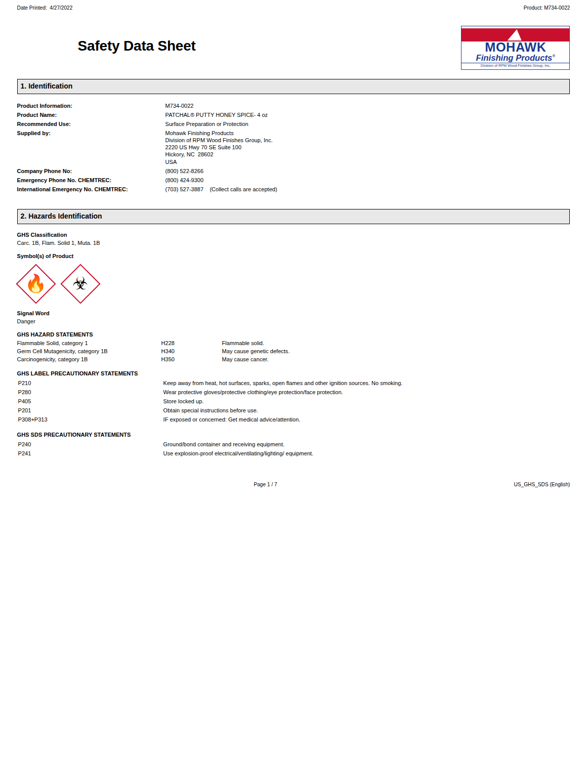Date Printed: 4/27/2022
Product: M734-0022
Safety Data Sheet
MOHAWK Finishing Products® Division of RPM Wood Finishes Group, Inc.
1. Identification
| Product Information: | M734-0022 |
| Product Name: | PATCHAL® PUTTY HONEY SPICE- 4 oz |
| Recommended Use: | Surface Preparation or Protection |
| Supplied by: | Mohawk Finishing Products Division of RPM Wood Finishes Group, Inc. 2220 US Hwy 70 SE Suite 100 Hickory, NC 28602 USA |
| Company Phone No: | (800) 522-8266 |
| Emergency Phone No. CHEMTREC: | (800) 424-9300 |
| International Emergency No. CHEMTREC: | (703) 527-3887 (Collect calls are accepted) |
2. Hazards Identification
GHS Classification
Carc. 1B, Flam. Solid 1, Muta. 1B
Symbol(s) of Product
🔥
☣
Signal Word
Danger
GHS HAZARD STATEMENTS
| Flammable Solid, category 1 | H228 | Flammable solid. |
| Germ Cell Mutagenicity, category 1B | H340 | May cause genetic defects. |
| Carcinogenicity, category 1B | H350 | May cause cancer. |
GHS LABEL PRECAUTIONARY STATEMENTS
| P210 | Keep away from heat, hot surfaces, sparks, open flames and other ignition sources. No smoking. |
| P280 | Wear protective gloves/protective clothing/eye protection/face protection. |
| P405 | Store locked up. |
| P201 | Obtain special instructions before use. |
| P308+P313 | IF exposed or concerned: Get medical advice/attention. |
GHS SDS PRECAUTIONARY STATEMENTS
| P240 | Ground/bond container and receiving equipment. |
| P241 | Use explosion-proof electrical/ventilating/lighting/ equipment. |
Page 1 / 7
US_GHS_SDS (English)